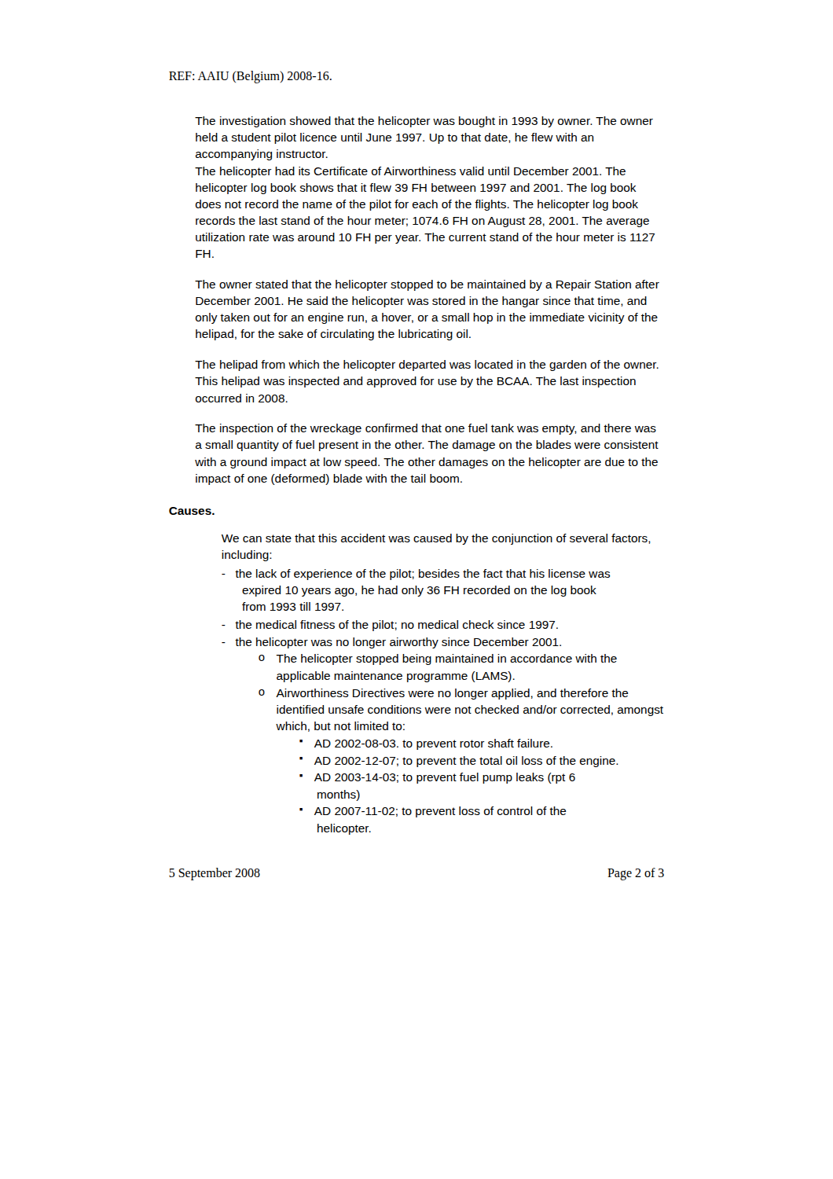REF: AAIU (Belgium) 2008-16.
The investigation showed that the helicopter was bought in 1993 by owner. The owner held a student pilot licence until June 1997. Up to that date, he flew with an accompanying instructor.
The helicopter had its Certificate of Airworthiness valid until December 2001. The helicopter log book shows that it flew 39 FH between 1997 and 2001. The log book does not record the name of the pilot for each of the flights. The helicopter log book records the last stand of the hour meter; 1074.6 FH on August 28, 2001. The average utilization rate was around 10 FH per year. The current stand of the hour meter is 1127 FH.
The owner stated that the helicopter stopped to be maintained by a Repair Station after December 2001. He said the helicopter was stored in the hangar since that time, and only taken out for an engine run, a hover, or a small hop in the immediate vicinity of the helipad, for the sake of circulating the lubricating oil.
The helipad from which the helicopter departed was located in the garden of the owner. This helipad was inspected and approved for use by the BCAA. The last inspection occurred in 2008.
The inspection of the wreckage confirmed that one fuel tank was empty, and there was a small quantity of fuel present in the other. The damage on the blades were consistent with a ground impact at low speed. The other damages on the helicopter are due to the impact of one (deformed) blade with the tail boom.
Causes.
We can state that this accident was caused by the conjunction of several factors, including:
the lack of experience of the pilot; besides the fact that his license was expired 10 years ago, he had only 36 FH recorded on the log book from 1993 till 1997.
the medical fitness of the pilot; no medical check since 1997.
the helicopter was no longer airworthy since December 2001.
The helicopter stopped being maintained in accordance with the applicable maintenance programme (LAMS).
Airworthiness Directives were no longer applied, and therefore the identified unsafe conditions were not checked and/or corrected, amongst which, but not limited to:
AD 2002-08-03. to prevent rotor shaft failure.
AD 2002-12-07; to prevent the total oil loss of the engine.
AD 2003-14-03; to prevent fuel pump leaks (rpt 6 months)
AD 2007-11-02; to prevent loss of control of the helicopter.
5 September 2008 Page 2 of 3